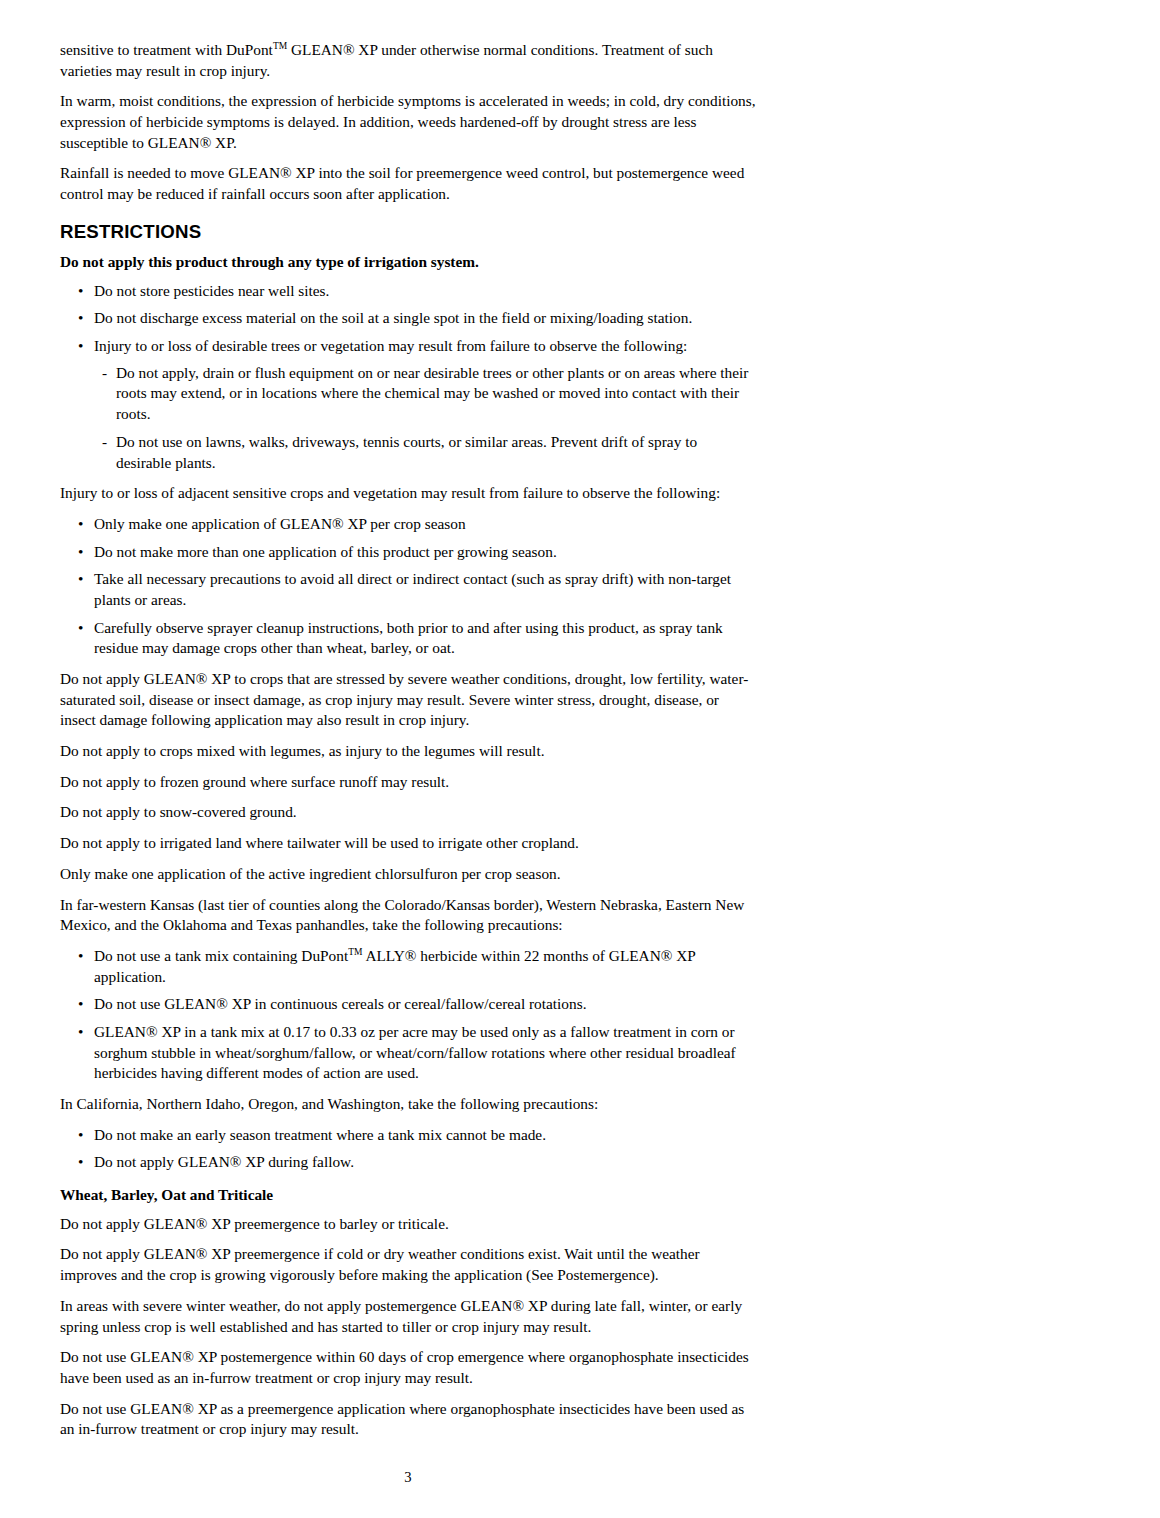sensitive to treatment with DuPontTM GLEAN® XP under otherwise normal conditions. Treatment of such varieties may result in crop injury.
In warm, moist conditions, the expression of herbicide symptoms is accelerated in weeds; in cold, dry conditions, expression of herbicide symptoms is delayed. In addition, weeds hardened-off by drought stress are less susceptible to GLEAN® XP.
Rainfall is needed to move GLEAN® XP into the soil for preemergence weed control, but postemergence weed control may be reduced if rainfall occurs soon after application.
RESTRICTIONS
Do not apply this product through any type of irrigation system.
Do not store pesticides near well sites.
Do not discharge excess material on the soil at a single spot in the field or mixing/loading station.
Injury to or loss of desirable trees or vegetation may result from failure to observe the following:
Do not apply, drain or flush equipment on or near desirable trees or other plants or on areas where their roots may extend, or in locations where the chemical may be washed or moved into contact with their roots.
Do not use on lawns, walks, driveways, tennis courts, or similar areas. Prevent drift of spray to desirable plants.
Injury to or loss of adjacent sensitive crops and vegetation may result from failure to observe the following:
Only make one application of GLEAN® XP per crop season
Do not make more than one application of this product per growing season.
Take all necessary precautions to avoid all direct or indirect contact (such as spray drift) with non-target plants or areas.
Carefully observe sprayer cleanup instructions, both prior to and after using this product, as spray tank residue may damage crops other than wheat, barley, or oat.
Do not apply GLEAN® XP to crops that are stressed by severe weather conditions, drought, low fertility, water-saturated soil, disease or insect damage, as crop injury may result. Severe winter stress, drought, disease, or insect damage following application may also result in crop injury.
Do not apply to crops mixed with legumes, as injury to the legumes will result.
Do not apply to frozen ground where surface runoff may result.
Do not apply to snow-covered ground.
Do not apply to irrigated land where tailwater will be used to irrigate other cropland.
Only make one application of the active ingredient chlorsulfuron per crop season.
In far-western Kansas (last tier of counties along the Colorado/Kansas border), Western Nebraska, Eastern New Mexico, and the Oklahoma and Texas panhandles, take the following precautions:
Do not use a tank mix containing DuPontTM ALLY® herbicide within 22 months of GLEAN® XP application.
Do not use GLEAN® XP in continuous cereals or cereal/fallow/cereal rotations.
GLEAN® XP in a tank mix at 0.17 to 0.33 oz per acre may be used only as a fallow treatment in corn or sorghum stubble in wheat/sorghum/fallow, or wheat/corn/fallow rotations where other residual broadleaf herbicides having different modes of action are used.
In California, Northern Idaho, Oregon, and Washington, take the following precautions:
Do not make an early season treatment where a tank mix cannot be made.
Do not apply GLEAN® XP during fallow.
Wheat, Barley, Oat and Triticale
Do not apply GLEAN® XP preemergence to barley or triticale.
Do not apply GLEAN® XP preemergence if cold or dry weather conditions exist. Wait until the weather improves and the crop is growing vigorously before making the application (See Postemergence).
In areas with severe winter weather, do not apply postemergence GLEAN® XP during late fall, winter, or early spring unless crop is well established and has started to tiller or crop injury may result.
Do not use GLEAN® XP postemergence within 60 days of crop emergence where organophosphate insecticides have been used as an in-furrow treatment or crop injury may result.
Do not use GLEAN® XP as a preemergence application where organophosphate insecticides have been used as an in-furrow treatment or crop injury may result.
3